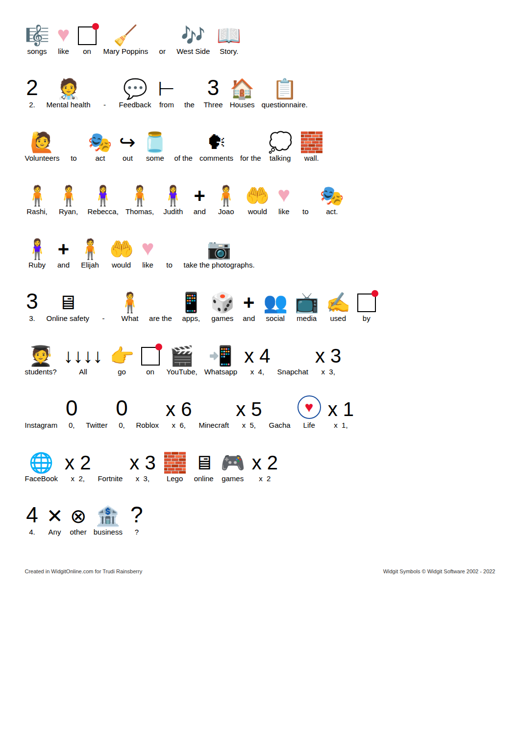🎼
songs
♥
like
on
🧹
Mary Poppins
or
🎶
West Side
📖
Story.
2
2.
🧑‍⚕️
Mental health
-
💬
Feedback
⊢
from
the
3
Three
🏠
Houses
📋
questionnaire.
🙋
Volunteers
to
🎭
act
↪
out
🫙
some
of the
🗣
comments
for the
💭
talking
🧱
wall.
🧍
Rashi,
🧍
Ryan,
🧍‍♀️
Rebecca,
🧍
Thomas,
🧍‍♀️
Judith
+
and
🧍
Joao
🤲
would
♥
like
to
🎭
act.
🧍‍♀️
Ruby
+
and
🧍
Elijah
🤲
would
♥
like
to
📷
take the photographs.
3
3.
🖥
Online safety
-
🧍
What
are the
📱
apps,
🎲
games
+
and
👥
social
📺
media
✍
used
by
🧑‍🎓
students?
↓↓↓↓
All
👉
go
on
🎬
YouTube,
📲
Whatsapp
x 4
x 4,
Snapchat
x 3
x 3,
Instagram
0
0,
Twitter
0
0,
Roblox
x 6
x 6,
Minecraft
x 5
x 5,
Gacha
♥
Life
x 1
x 1,
🌐
FaceBook
x 2
x 2,
Fortnite
x 3
x 3,
🧱
Lego
🖥
online
🎮
games
x 2
x 2
4
4.
✕
Any
⊗
other
🏦
business
?
?
Created in WidgitOnline.com for Trudi Rainsberry
Widgit Symbols © Widgit Software 2002 - 2022